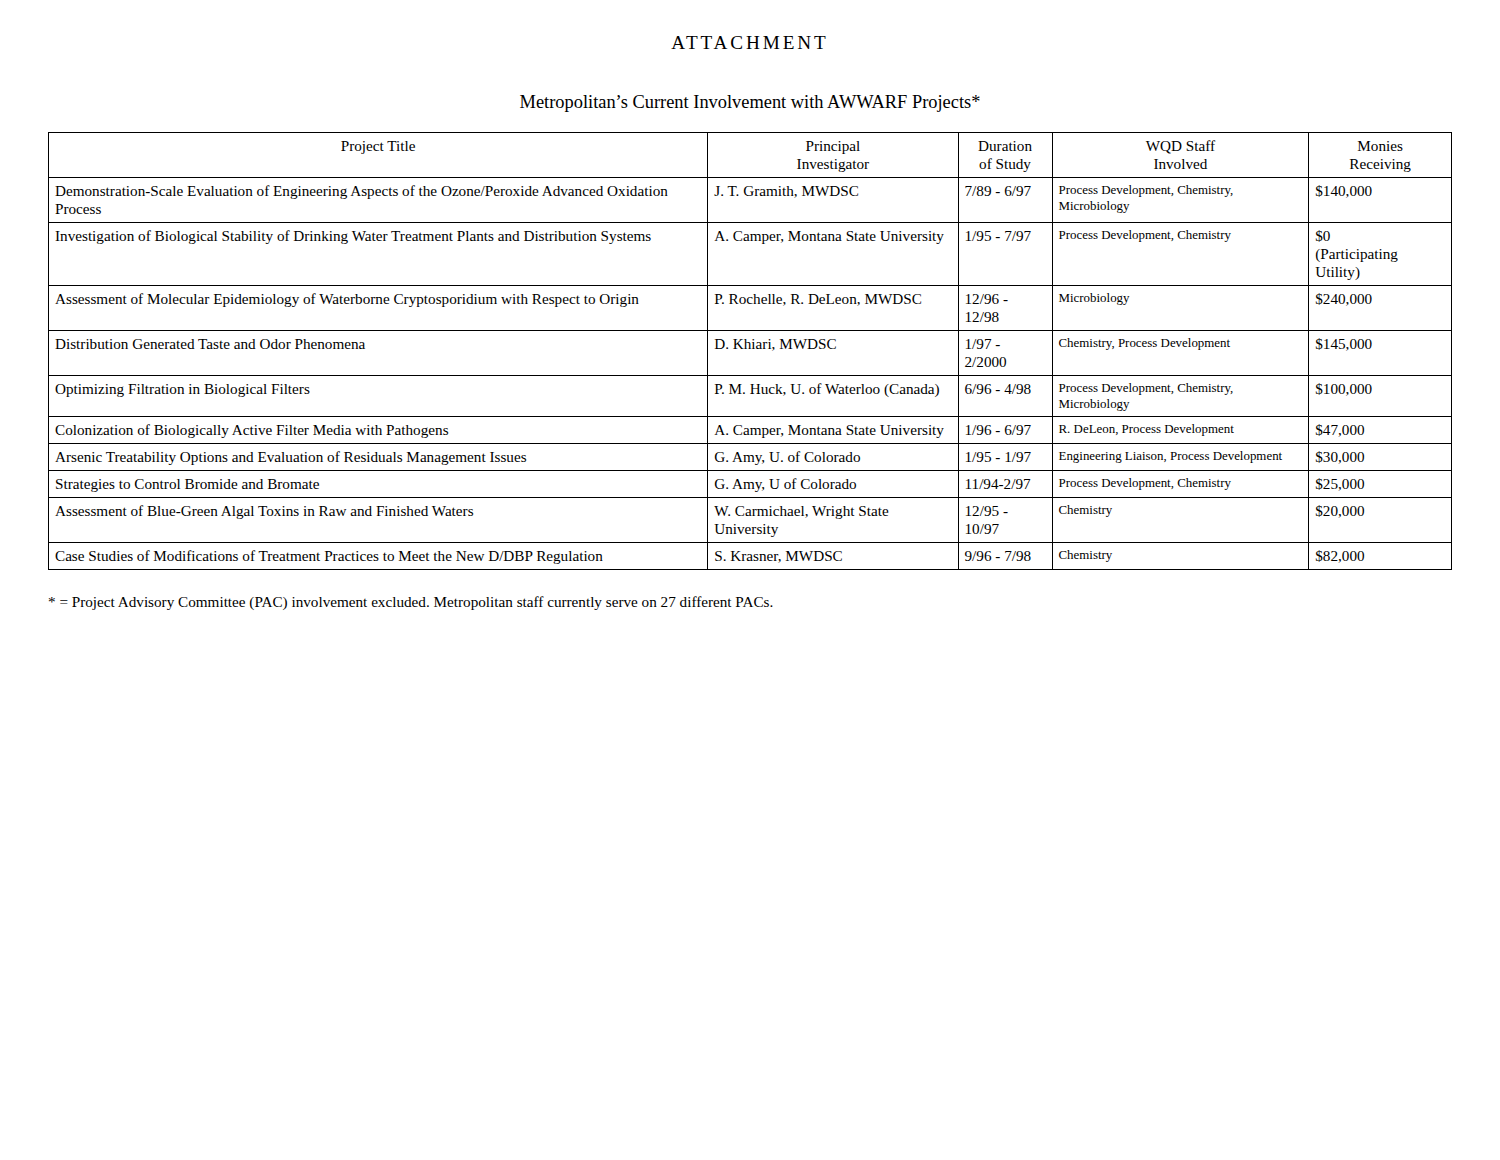ATTACHMENT
Metropolitan’s Current Involvement with AWWARF Projects*
| Project Title | Principal Investigator | Duration of Study | WQD Staff Involved | Monies Receiving |
| --- | --- | --- | --- | --- |
| Demonstration-Scale Evaluation of Engineering Aspects of the Ozone/Peroxide Advanced Oxidation Process | J. T. Gramith, MWDSC | 7/89 - 6/97 | Process Development, Chemistry, Microbiology | $140,000 |
| Investigation of Biological Stability of Drinking Water Treatment Plants and Distribution Systems | A. Camper, Montana State University | 1/95 - 7/97 | Process Development, Chemistry | $0 (Participating Utility) |
| Assessment of Molecular Epidemiology of Waterborne Cryptosporidium with Respect to Origin | P. Rochelle, R. DeLeon, MWDSC | 12/96 - 12/98 | Microbiology | $240,000 |
| Distribution Generated Taste and Odor Phenomena | D. Khiari, MWDSC | 1/97 - 2/2000 | Chemistry, Process Development | $145,000 |
| Optimizing Filtration in Biological Filters | P. M. Huck, U. of Waterloo (Canada) | 6/96 - 4/98 | Process Development, Chemistry, Microbiology | $100,000 |
| Colonization of Biologically Active Filter Media with Pathogens | A. Camper, Montana State University | 1/96 - 6/97 | R. DeLeon, Process Development | $47,000 |
| Arsenic Treatability Options and Evaluation of Residuals Management Issues | G. Amy, U. of Colorado | 1/95 - 1/97 | Engineering Liaison, Process Development | $30,000 |
| Strategies to Control Bromide and Bromate | G. Amy, U of Colorado | 11/94-2/97 | Process Development, Chemistry | $25,000 |
| Assessment of Blue-Green Algal Toxins in Raw and Finished Waters | W. Carmichael, Wright State University | 12/95 - 10/97 | Chemistry | $20,000 |
| Case Studies of Modifications of Treatment Practices to Meet the New D/DBP Regulation | S. Krasner, MWDSC | 9/96 - 7/98 | Chemistry | $82,000 |
* = Project Advisory Committee (PAC) involvement excluded. Metropolitan staff currently serve on 27 different PACs.